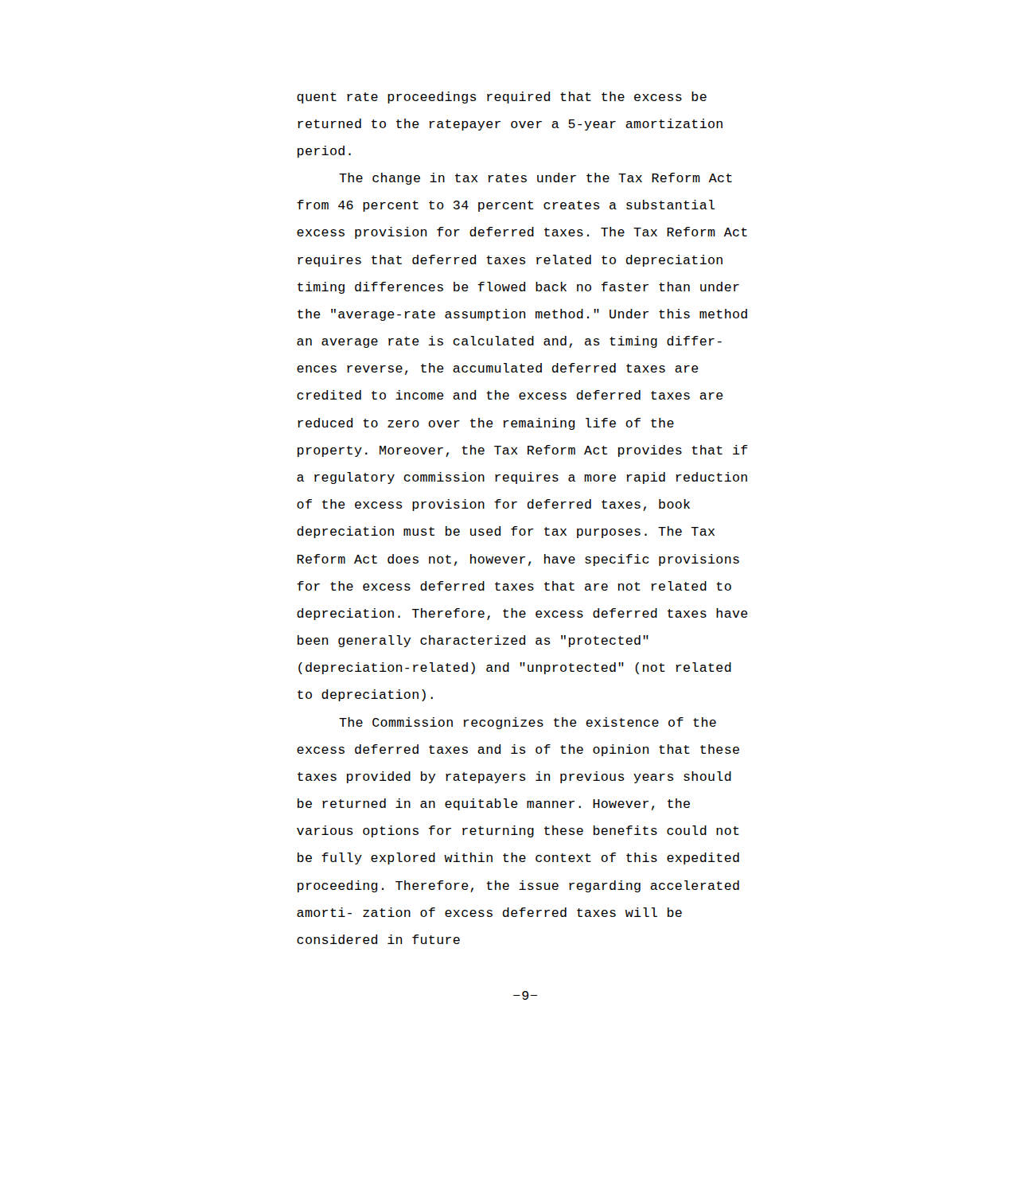quent rate proceedings required that the excess be returned to the ratepayer over a 5-year amortization period.
The change in tax rates under the Tax Reform Act from 46 percent to 34 percent creates a substantial excess provision for deferred taxes. The Tax Reform Act requires that deferred taxes related to depreciation timing differences be flowed back no faster than under the "average-rate assumption method." Under this method an average rate is calculated and, as timing differ- ences reverse, the accumulated deferred taxes are credited to income and the excess deferred taxes are reduced to zero over the remaining life of the property. Moreover, the Tax Reform Act provides that if a regulatory commission requires a more rapid reduction of the excess provision for deferred taxes, book depreciation must be used for tax purposes. The Tax Reform Act does not, however, have specific provisions for the excess deferred taxes that are not related to depreciation. Therefore, the excess deferred taxes have been generally characterized as "protected" (depreciation-related) and "unprotected" (not related to depreciation).
The Commission recognizes the existence of the excess deferred taxes and is of the opinion that these taxes provided by ratepayers in previous years should be returned in an equitable manner. However, the various options for returning these benefits could not be fully explored within the context of this expedited proceeding. Therefore, the issue regarding accelerated amorti- zation of excess deferred taxes will be considered in future
−9−